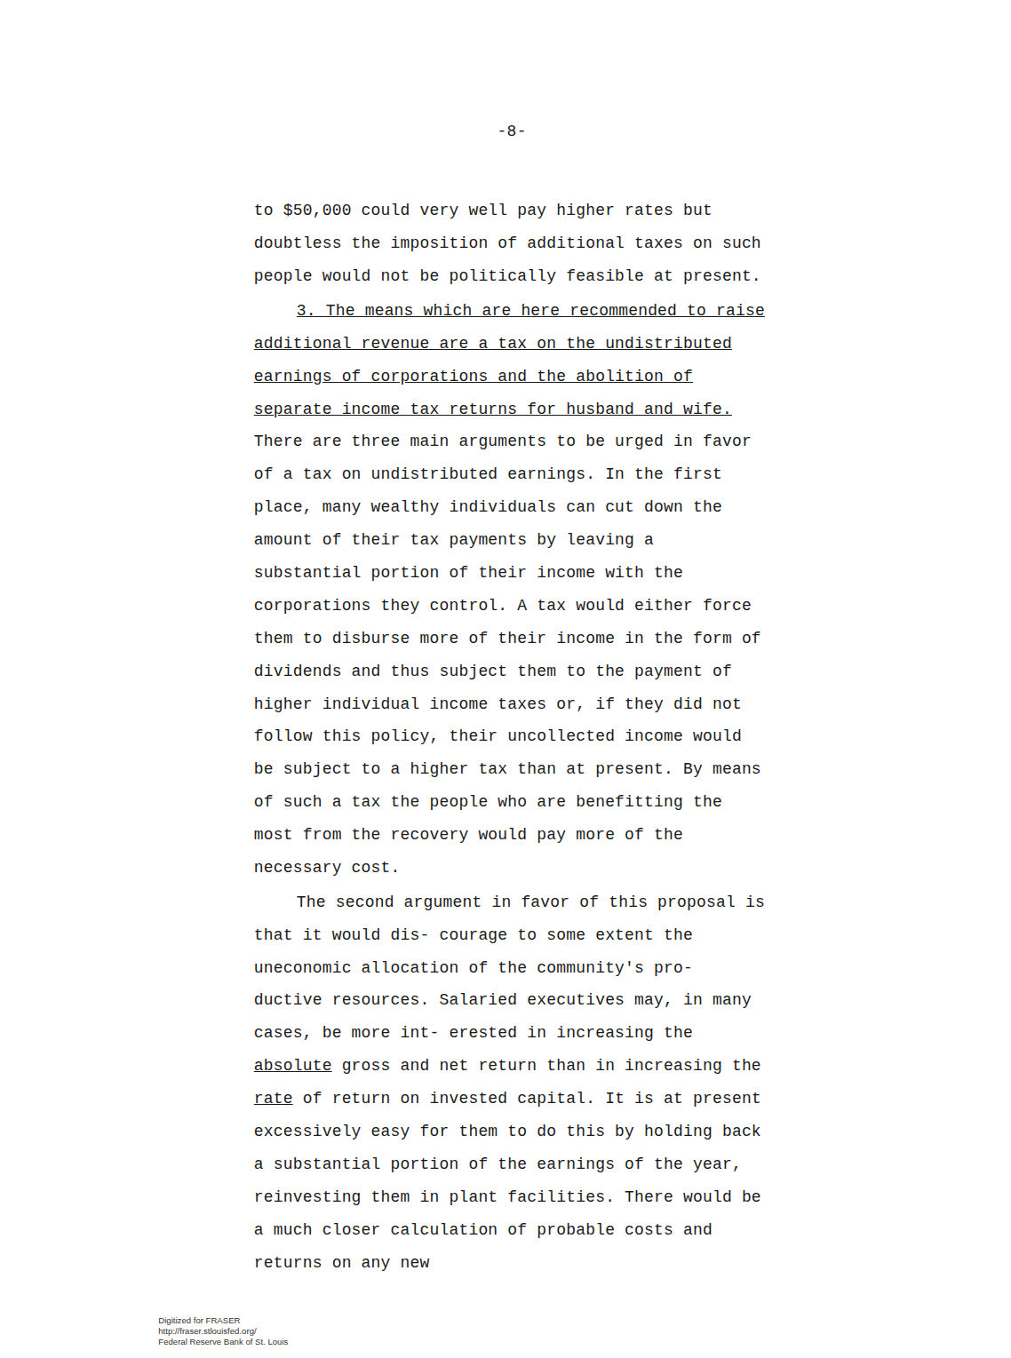-8-
to $50,000 could very well pay higher rates but doubtless the imposition of additional taxes on such people would not be politically feasible at present.
3. The means which are here recommended to raise additional revenue are a tax on the undistributed earnings of corporations and the abolition of separate income tax returns for husband and wife. There are three main arguments to be urged in favor of a tax on undistributed earnings. In the first place, many wealthy individuals can cut down the amount of their tax payments by leaving a substantial portion of their income with the corporations they control. A tax would either force them to disburse more of their income in the form of dividends and thus subject them to the payment of higher individual income taxes or, if they did not follow this policy, their uncollected income would be subject to a higher tax than at present. By means of such a tax the people who are benefitting the most from the recovery would pay more of the necessary cost.
The second argument in favor of this proposal is that it would dis- courage to some extent the uneconomic allocation of the community's pro- ductive resources. Salaried executives may, in many cases, be more int- erested in increasing the absolute gross and net return than in increasing the rate of return on invested capital. It is at present excessively easy for them to do this by holding back a substantial portion of the earnings of the year, reinvesting them in plant facilities. There would be a much closer calculation of probable costs and returns on any new
Digitized for FRASER
http://fraser.stlouisfed.org/
Federal Reserve Bank of St. Louis